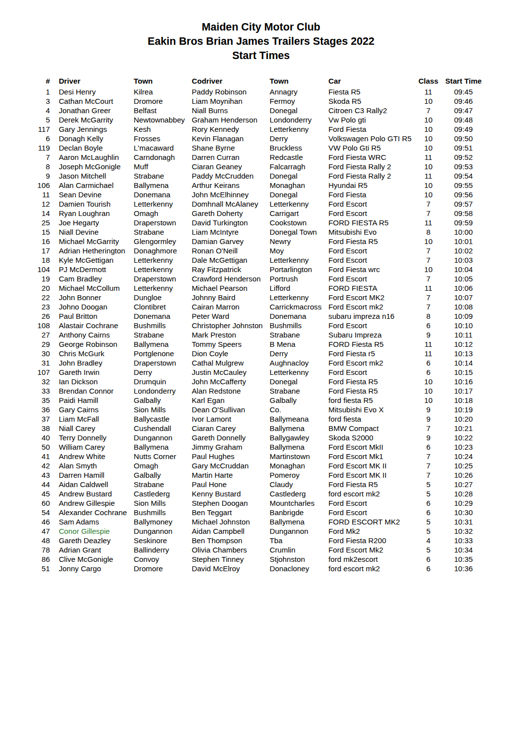Maiden City Motor Club Eakin Bros Brian James Trailers Stages 2022 Start Times
| # | Driver | Town | Codriver | Town | Car | Class | Start Time |
| --- | --- | --- | --- | --- | --- | --- | --- |
| 1 | Desi Henry | Kilrea | Paddy Robinson | Annagry | Fiesta R5 | 11 | 09:45 |
| 3 | Cathan McCourt | Dromore | Liam Moynihan | Fermoy | Skoda R5 | 10 | 09:46 |
| 4 | Jonathan Greer | Belfast | Niall Burns | Donegal | Citroen C3 Rally2 | 7 | 09:47 |
| 5 | Derek McGarrity | Newtownabbey | Graham Henderson | Londonderry | Vw Polo gti | 10 | 09:48 |
| 117 | Gary Jennings | Kesh | Rory Kennedy | Letterkenny | Ford Fiesta | 10 | 09:49 |
| 6 | Donagh Kelly | Frosses | Kevin Flanagan | Derry | Volkswagen Polo GTI R5 | 10 | 09:50 |
| 119 | Declan Boyle | L'macaward | Shane Byrne | Bruckless | VW Polo Gti R5 | 10 | 09:51 |
| 7 | Aaron McLaughlin | Carndonagh | Darren Curran | Redcastle | Ford Fiesta WRC | 11 | 09:52 |
| 8 | Joseph McGonigle | Muff | Ciaran Geaney | Falcarragh | Ford Fiesta Rally 2 | 10 | 09:53 |
| 9 | Jason Mitchell | Strabane | Paddy McCrudden | Donegal | Ford Fiesta Rally 2 | 11 | 09:54 |
| 106 | Alan Carmichael | Ballymena | Arthur Keirans | Monaghan | Hyundai R5 | 10 | 09:55 |
| 11 | Sean Devine | Donemana | John McElhinney | Donegal | Ford Fiesta | 10 | 09:56 |
| 12 | Damien Tourish | Letterkenny | Domhnall McAlaney | Letterkenny | Ford Escort | 7 | 09:57 |
| 14 | Ryan Loughran | Omagh | Gareth Doherty | Carrigart | Ford Escort | 7 | 09:58 |
| 25 | Joe Hegarty | Draperstown | David Turkington | Cookstown | FORD FIESTA R5 | 11 | 09:59 |
| 15 | Niall Devine | Strabane | Liam McIntyre | Donegal Town | Mitsubishi Evo | 8 | 10:00 |
| 16 | Michael McGarrity | Glengormley | Damian Garvey | Newry | Ford Fiesta R5 | 10 | 10:01 |
| 17 | Adrian Hetherington | Donaghmore | Ronan O'Neill | Moy | Ford Escort | 7 | 10:02 |
| 18 | Kyle McGettigan | Letterkenny | Dale McGettigan | Letterkenny | Ford Escort | 7 | 10:03 |
| 104 | PJ McDermott | Letterkenny | Ray Fitzpatrick | Portarlington | Ford Fiesta wrc | 10 | 10:04 |
| 19 | Cam Bradley | Draperstown | Crawford Henderson | Portrush | Ford Escort | 7 | 10:05 |
| 20 | Michael McCollum | Letterkenny | Michael Pearson | Lifford | FORD FIESTA | 11 | 10:06 |
| 22 | John Bonner | Dungloe | Johnny Baird | Letterkenny | Ford Escort MK2 | 7 | 10:07 |
| 23 | Johno Doogan | Clontibret | Cairan Marron | Carrickmacross | Ford Escort mk2 | 7 | 10:08 |
| 26 | Paul Britton | Donemana | Peter Ward | Donemana | subaru impreza n16 | 8 | 10:09 |
| 108 | Alastair Cochrane | Bushmills | Christopher Johnston | Bushmills | Ford Escort | 6 | 10:10 |
| 27 | Anthony Cairns | Strabane | Mark Preston | Strabane | Subaru Impreza | 9 | 10:11 |
| 29 | George Robinson | Ballymena | Tommy Speers | B Mena | FORD Fiesta R5 | 11 | 10:12 |
| 30 | Chris McGurk | Portglenone | Dion Coyle | Derry | Ford Fiesta r5 | 11 | 10:13 |
| 31 | John Bradley | Draperstown | Cathal Mulgrew | Aughnacloy | Ford Escort mk2 | 6 | 10:14 |
| 107 | Gareth Irwin | Derry | Justin McCauley | Letterkenny | Ford Escort | 6 | 10:15 |
| 32 | Ian Dickson | Drumquin | John McCafferty | Donegal | Ford Fiesta R5 | 10 | 10:16 |
| 33 | Brendan Connor | Londonderry | Alan Redstone | Strabane | Ford Fiesta R5 | 10 | 10:17 |
| 35 | Paidi Hamill | Galbally | Karl Egan | Galbally | ford fiesta R5 | 10 | 10:18 |
| 36 | Gary Cairns | Sion Mills | Dean O'Sullivan | Co. | Mitsubishi Evo X | 9 | 10:19 |
| 37 | Liam McFall | Ballycastle | Ivor Lamont | Ballymeana | ford fiesta | 9 | 10:20 |
| 38 | Niall Carey | Cushendall | Ciaran Carey | Ballymena | BMW Compact | 7 | 10:21 |
| 40 | Terry Donnelly | Dungannon | Gareth Donnelly | Ballygawley | Skoda S2000 | 9 | 10:22 |
| 50 | William Carey | Ballymena | Jimmy Graham | Ballymena | Ford Escort MkII | 6 | 10:23 |
| 41 | Andrew White | Nutts Corner | Paul Hughes | Martinstown | Ford Escort Mk1 | 7 | 10:24 |
| 42 | Alan Smyth | Omagh | Gary McCruddan | Monaghan | Ford Escort MK II | 7 | 10:25 |
| 43 | Darren Hamill | Galbally | Martin Harte | Pomeroy | Ford Escort MK II | 7 | 10:26 |
| 44 | Aidan Caldwell | Strabane | Paul Hone | Claudy | Ford Fiesta R5 | 5 | 10:27 |
| 45 | Andrew Bustard | Castlederg | Kenny Bustard | Castlederg | ford escort mk2 | 5 | 10:28 |
| 60 | Andrew Gillespie | Sion Mills | Stephen Doogan | Mountcharles | Ford Escort | 6 | 10:29 |
| 54 | Alexander Cochrane | Bushmills | Ben Teggart | Banbrigde | Ford Escort | 6 | 10:30 |
| 46 | Sam Adams | Ballymoney | Michael Johnston | Ballymena | FORD ESCORT MK2 | 5 | 10:31 |
| 47 | Conor Gillespie | Dungannon | Aidan Campbell | Dungannon | Ford Mk2 | 5 | 10:32 |
| 48 | Gareth Deazley | Seskinore | Ben Thompson | Tba | Ford Fiesta R200 | 4 | 10:33 |
| 78 | Adrian Grant | Ballinderry | Olivia Chambers | Crumlin | Ford Escort Mk2 | 5 | 10:34 |
| 86 | Clive McGonigle | Convoy | Stephen Tinney | Stjohnston | ford mk2escort | 6 | 10:35 |
| 51 | Jonny Cargo | Dromore | David McElroy | Donacloney | ford escort mk2 | 6 | 10:36 |